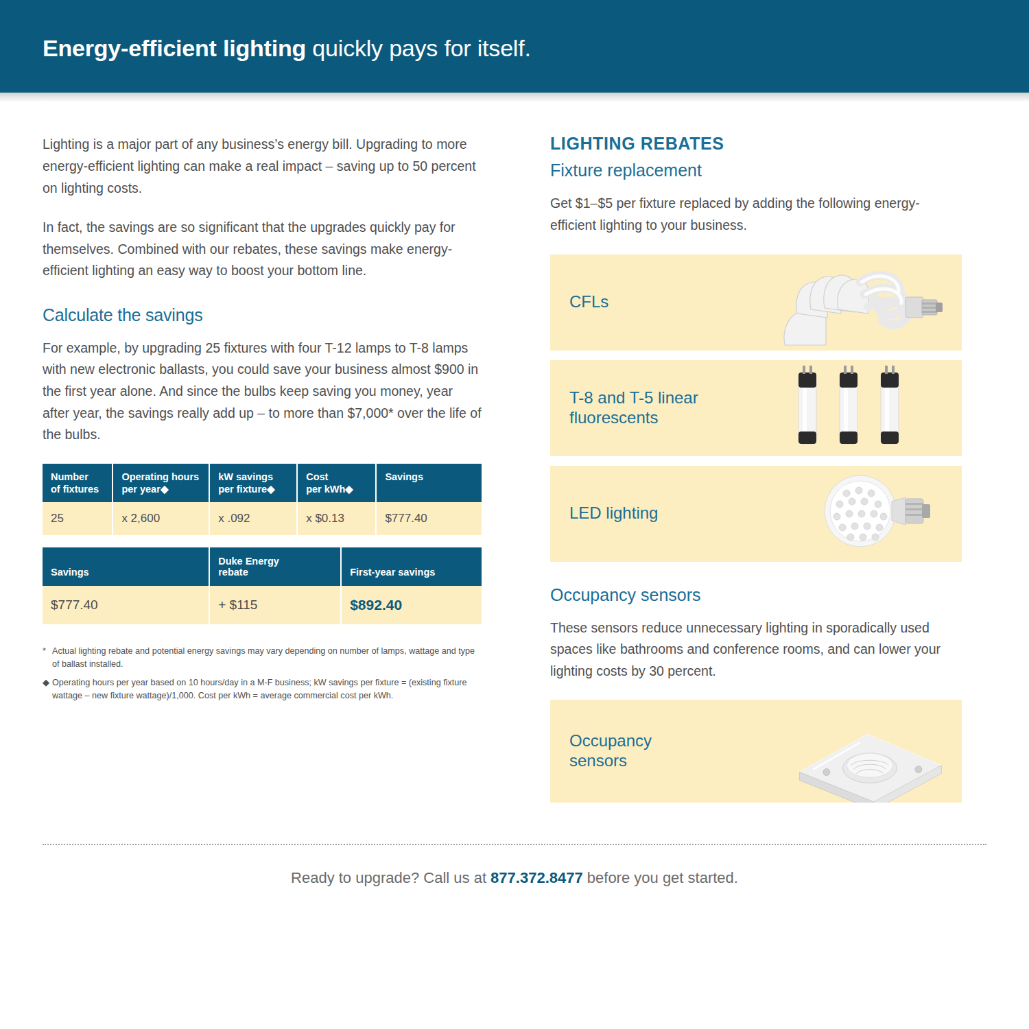Energy-efficient lighting quickly pays for itself.
Lighting is a major part of any business’s energy bill. Upgrading to more energy-efficient lighting can make a real impact – saving up to 50 percent on lighting costs.
In fact, the savings are so significant that the upgrades quickly pay for themselves. Combined with our rebates, these savings make energy-efficient lighting an easy way to boost your bottom line.
Calculate the savings
For example, by upgrading 25 fixtures with four T-12 lamps to T-8 lamps with new electronic ballasts, you could save your business almost $900 in the first year alone. And since the bulbs keep saving you money, year after year, the savings really add up – to more than $7,000* over the life of the bulbs.
| Number of fixtures | Operating hours per year ◆ | kW savings per fixture ◆ | Cost per kWh ◆ | Savings |
| --- | --- | --- | --- | --- |
| 25 | x 2,600 | x .092 | x $0.13 | $777.40 |
| Savings | Duke Energy rebate | First-year savings |
| --- | --- | --- |
| $777.40 | + $115 | $892.40 |
*Actual lighting rebate and potential energy savings may vary depending on number of lamps, wattage and type of ballast installed.
◆Operating hours per year based on 10 hours/day in a M-F business; kW savings per fixture = (existing fixture wattage – new fixture wattage)/1,000. Cost per kWh = average commercial cost per kWh.
Lighting rebates
Fixture replacement
Get $1–$5 per fixture replaced by adding the following energy-efficient lighting to your business.
CFLs
T-8 and T-5 linear
fluorescents
LED lighting
Occupancy sensors
These sensors reduce unnecessary lighting in sporadically used spaces like bathrooms and conference rooms, and can lower your lighting costs by 30 percent.
Occupancy
sensors
Ready to upgrade? Call us at 877.372.8477 before you get started.